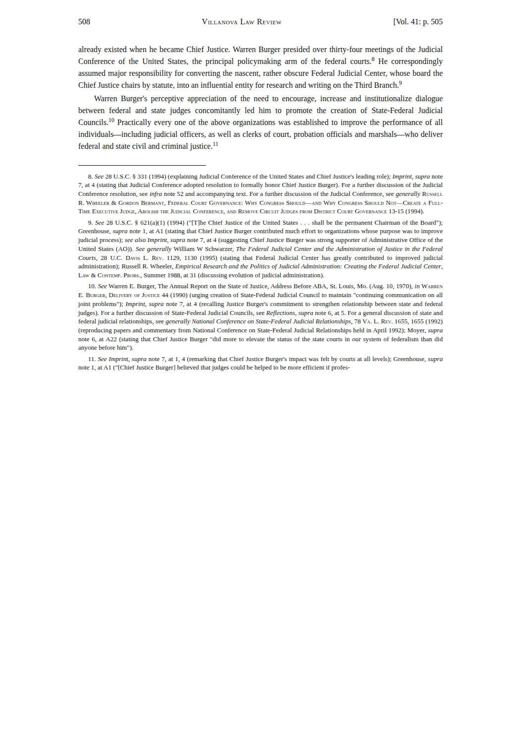508 Villanova Law Review [Vol. 41: p. 505
already existed when he became Chief Justice. Warren Burger presided over thirty-four meetings of the Judicial Conference of the United States, the principal policymaking arm of the federal courts.8 He correspondingly assumed major responsibility for converting the nascent, rather obscure Federal Judicial Center, whose board the Chief Justice chairs by statute, into an influential entity for research and writing on the Third Branch.9
Warren Burger's perceptive appreciation of the need to encourage, increase and institutionalize dialogue between federal and state judges concomitantly led him to promote the creation of State-Federal Judicial Councils.10 Practically every one of the above organizations was established to improve the performance of all individuals—including judicial officers, as well as clerks of court, probation officials and marshals—who deliver federal and state civil and criminal justice.11
8. See 28 U.S.C. § 331 (1994) (explaining Judicial Conference of the United States and Chief Justice's leading role); Imprint, supra note 7, at 4 (stating that Judicial Conference adopted resolution to formally honor Chief Justice Burger). For a further discussion of the Judicial Conference resolution, see infra note 52 and accompanying text. For a further discussion of the Judicial Conference, see generally Russell R. Wheeler & Gordon Bermant, Federal Court Governance: Why Congress Should—and Why Congress Should Not—Create a Full-Time Executive Judge, Abolish the Judicial Conference, and Remove Circuit Judges from District Court Governance 13-15 (1994).
9. See 28 U.S.C. § 621(a)(1) (1994) ("[T]he Chief Justice of the United States . . . shall be the permanent Chairman of the Board"); Greenhouse, supra note 1, at A1 (stating that Chief Justice Burger contributed much effort to organizations whose purpose was to improve judicial process); see also Imprint, supra note 7, at 4 (suggesting Chief Justice Burger was strong supporter of Administrative Office of the United States (AO)). See generally William W Schwarzer, The Federal Judicial Center and the Administration of Justice in the Federal Courts, 28 U.C. Davis L. Rev. 1129, 1130 (1995) (stating that Federal Judicial Center has greatly contributed to improved judicial administration); Russell R. Wheeler, Empirical Research and the Politics of Judicial Administration: Creating the Federal Judicial Center, Law & Contemp. Probs., Summer 1988, at 31 (discussing evolution of judicial administration).
10. See Warren E. Burger, The Annual Report on the State of Justice, Address Before ABA, St. Louis, Mo. (Aug. 10, 1970), in Warren E. Burger, Delivery of Justice 44 (1990) (urging creation of State-Federal Judicial Council to maintain "continuing communication on all joint problems"); Imprint, supra note 7, at 4 (recalling Justice Burger's commitment to strengthen relationship between state and federal judges). For a further discussion of State-Federal Judicial Councils, see Reflections, supra note 6, at 5. For a general discussion of state and federal judicial relationships, see generally National Conference on State-Federal Judicial Relationships, 78 Va. L. Rev. 1655, 1655 (1992) (reproducing papers and commentary from National Conference on State-Federal Judicial Relationships held in April 1992); Moyer, supra note 6, at A22 (stating that Chief Justice Burger "did more to elevate the status of the state courts in our system of federalism than did anyone before him").
11. See Imprint, supra note 7, at 1, 4 (remarking that Chief Justice Burger's impact was felt by courts at all levels); Greenhouse, supra note 1, at A1 ("[Chief Justice Burger] believed that judges could be helped to be more efficient if profes-